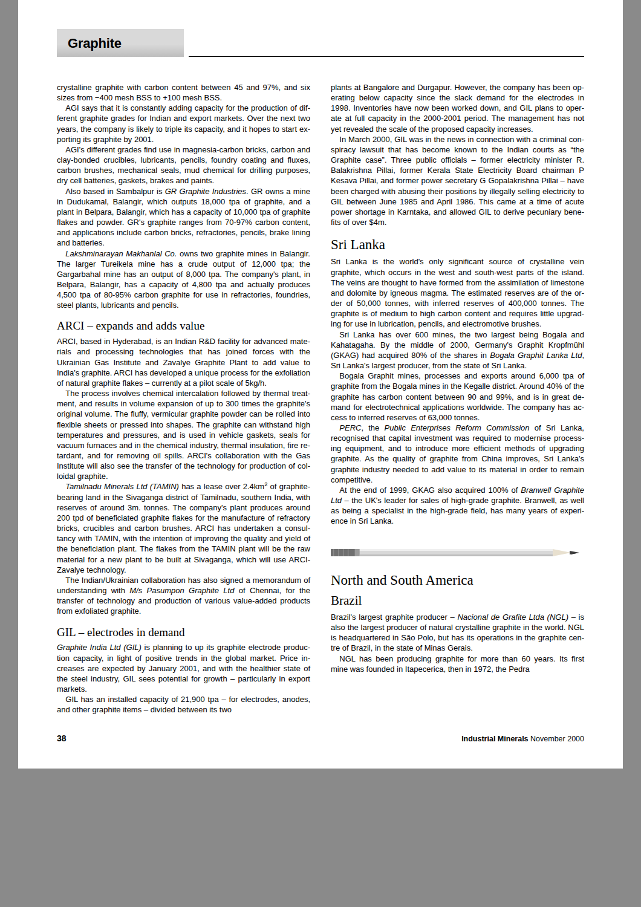Graphite
crystalline graphite with carbon content between 45 and 97%, and six sizes from −400 mesh BSS to +100 mesh BSS.
AGI says that it is constantly adding capacity for the production of different graphite grades for Indian and export markets. Over the next two years, the company is likely to triple its capacity, and it hopes to start exporting its graphite by 2001.
AGI's different grades find use in magnesia-carbon bricks, carbon and clay-bonded crucibles, lubricants, pencils, foundry coating and fluxes, carbon brushes, mechanical seals, mud chemical for drilling purposes, dry cell batteries, gaskets, brakes and paints.
Also based in Sambalpur is GR Graphite Industries. GR owns a mine in Dudukamal, Balangir, which outputs 18,000 tpa of graphite, and a plant in Belpara, Balangir, which has a capacity of 10,000 tpa of graphite flakes and powder. GR's graphite ranges from 70-97% carbon content, and applications include carbon bricks, refractories, pencils, brake lining and batteries.
Lakshminarayan Makhanlal Co. owns two graphite mines in Balangir. The larger Tureikela mine has a crude output of 12,000 tpa; the Gargarbahal mine has an output of 8,000 tpa. The company's plant, in Belpara, Balangir, has a capacity of 4,800 tpa and actually produces 4,500 tpa of 80-95% carbon graphite for use in refractories, foundries, steel plants, lubricants and pencils.
ARCI – expands and adds value
ARCI, based in Hyderabad, is an Indian R&D facility for advanced materials and processing technologies that has joined forces with the Ukrainian Gas Institute and Zavalye Graphite Plant to add value to India's graphite. ARCI has developed a unique process for the exfoliation of natural graphite flakes – currently at a pilot scale of 5kg/h.
The process involves chemical intercalation followed by thermal treatment, and results in volume expansion of up to 300 times the graphite's original volume. The fluffy, vermicular graphite powder can be rolled into flexible sheets or pressed into shapes. The graphite can withstand high temperatures and pressures, and is used in vehicle gaskets, seals for vacuum furnaces and in the chemical industry, thermal insulation, fire retardant, and for removing oil spills. ARCI's collaboration with the Gas Institute will also see the transfer of the technology for production of colloidal graphite.
Tamilnadu Minerals Ltd (TAMIN) has a lease over 2.4km2 of graphite-bearing land in the Sivaganga district of Tamilnadu, southern India, with reserves of around 3m. tonnes. The company's plant produces around 200 tpd of beneficiated graphite flakes for the manufacture of refractory bricks, crucibles and carbon brushes. ARCI has undertaken a consultancy with TAMIN, with the intention of improving the quality and yield of the beneficiation plant. The flakes from the TAMIN plant will be the raw material for a new plant to be built at Sivaganga, which will use ARCI-Zavalye technology.
The Indian/Ukrainian collaboration has also signed a memorandum of understanding with M/s Pasumpon Graphite Ltd of Chennai, for the transfer of technology and production of various value-added products from exfoliated graphite.
GIL – electrodes in demand
Graphite India Ltd (GIL) is planning to up its graphite electrode production capacity, in light of positive trends in the global market. Price increases are expected by January 2001, and with the healthier state of the steel industry, GIL sees potential for growth – particularly in export markets.
GIL has an installed capacity of 21,900 tpa – for electrodes, anodes, and other graphite items – divided between its two
plants at Bangalore and Durgapur. However, the company has been operating below capacity since the slack demand for the electrodes in 1998. Inventories have now been worked down, and GIL plans to operate at full capacity in the 2000-2001 period. The management has not yet revealed the scale of the proposed capacity increases.
In March 2000, GIL was in the news in connection with a criminal conspiracy lawsuit that has become known to the Indian courts as “the Graphite case”. Three public officials – former electricity minister R. Balakrishna Pillai, former Kerala State Electricity Board chairman P Kesava Pillai, and former power secretary G Gopalakrishna Pillai – have been charged with abusing their positions by illegally selling electricity to GIL between June 1985 and April 1986. This came at a time of acute power shortage in Karntaka, and allowed GIL to derive pecuniary benefits of over $4m.
Sri Lanka
Sri Lanka is the world's only significant source of crystalline vein graphite, which occurs in the west and south-west parts of the island. The veins are thought to have formed from the assimilation of limestone and dolomite by igneous magma. The estimated reserves are of the order of 50,000 tonnes, with inferred reserves of 400,000 tonnes. The graphite is of medium to high carbon content and requires little upgrading for use in lubrication, pencils, and electromotive brushes.
Sri Lanka has over 600 mines, the two largest being Bogala and Kahatagaha. By the middle of 2000, Germany's Graphit Kropfmühl (GKAG) had acquired 80% of the shares in Bogala Graphit Lanka Ltd, Sri Lanka's largest producer, from the state of Sri Lanka.
Bogala Graphit mines, processes and exports around 6,000 tpa of graphite from the Bogala mines in the Kegalle district. Around 40% of the graphite has carbon content between 90 and 99%, and is in great demand for electrotechnical applications worldwide. The company has access to inferred reserves of 63,000 tonnes.
PERC, the Public Enterprises Reform Commission of Sri Lanka, recognised that capital investment was required to modernise processing equipment, and to introduce more efficient methods of upgrading graphite. As the quality of graphite from China improves, Sri Lanka's graphite industry needed to add value to its material in order to remain competitive.
At the end of 1999, GKAG also acquired 100% of Branwell Graphite Ltd – the UK's leader for sales of high-grade graphite. Branwell, as well as being a specialist in the high-grade field, has many years of experience in Sri Lanka.
North and South America
Brazil
Brazil's largest graphite producer – Nacional de Grafite Ltda (NGL) – is also the largest producer of natural crystalline graphite in the world. NGL is headquartered in São Polo, but has its operations in the graphite centre of Brazil, in the state of Minas Gerais.
NGL has been producing graphite for more than 60 years. Its first mine was founded in Itapecerica, then in 1972, the Pedra
38
Industrial Minerals November 2000